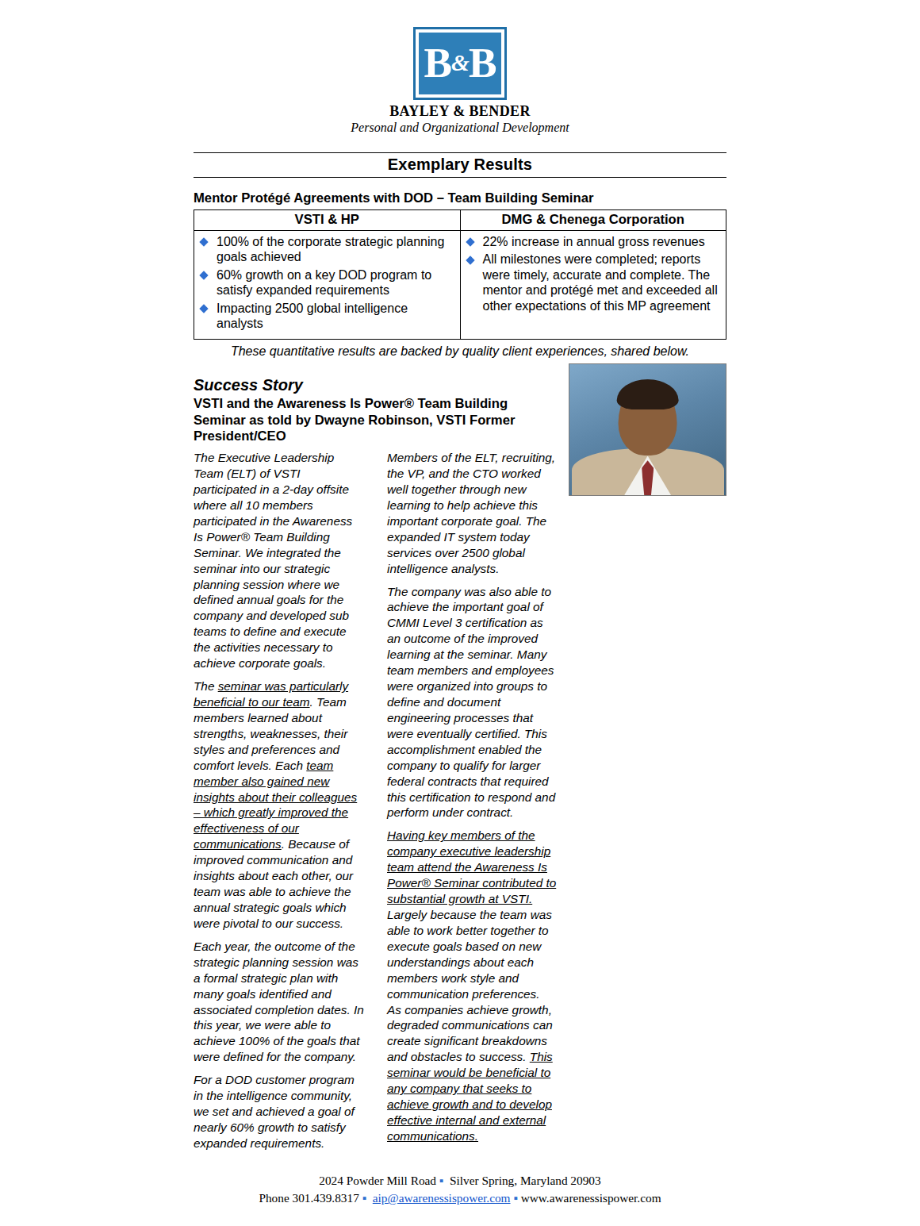B&B
BAYLEY & BENDER
Personal and Organizational Development
Exemplary Results
Mentor Protégé Agreements with DOD – Team Building Seminar
| VSTI & HP | DMG & Chenega Corporation |
| --- | --- |
| 100% of the corporate strategic planning goals achieved 60% growth on a key DOD program to satisfy expanded requirements Impacting 2500 global intelligence analysts | 22% increase in annual gross revenues All milestones were completed; reports were timely, accurate and complete. The mentor and protégé met and exceeded all other expectations of this MP agreement |
These quantitative results are backed by quality client experiences, shared below.
Success Story
VSTI and the Awareness Is Power® Team Building Seminar as told by Dwayne Robinson, VSTI Former President/CEO
The Executive Leadership Team (ELT) of VSTI participated in a 2-day offsite where all 10 members participated in the Awareness Is Power® Team Building Seminar. We integrated the seminar into our strategic planning session where we defined annual goals for the company and developed sub teams to define and execute the activities necessary to achieve corporate goals.
The seminar was particularly beneficial to our team. Team members learned about strengths, weaknesses, their styles and preferences and comfort levels. Each team member also gained new insights about their colleagues – which greatly improved the effectiveness of our communications. Because of improved communication and insights about each other, our team was able to achieve the annual strategic goals which were pivotal to our success.
Each year, the outcome of the strategic planning session was a formal strategic plan with many goals identified and associated completion dates. In this year, we were able to achieve 100% of the goals that were defined for the company.
For a DOD customer program in the intelligence community, we set and achieved a goal of nearly 60% growth to satisfy expanded requirements. Members of the ELT, recruiting, the VP, and the CTO worked well together through new learning to help achieve this important corporate goal. The expanded IT system today services over 2500 global intelligence analysts.
The company was also able to achieve the important goal of CMMI Level 3 certification as an outcome of the improved learning at the seminar. Many team members and employees were organized into groups to define and document engineering processes that were eventually certified. This accomplishment enabled the company to qualify for larger federal contracts that required this certification to respond and perform under contract.
Having key members of the company executive leadership team attend the Awareness Is Power® Seminar contributed to substantial growth at VSTI. Largely because the team was able to work better together to execute goals based on new understandings about each members work style and communication preferences. As companies achieve growth, degraded communications can create significant breakdowns and obstacles to success. This seminar would be beneficial to any company that seeks to achieve growth and to develop effective internal and external communications.
2024 Powder Mill Road ▪ Silver Spring, Maryland 20903
Phone 301.439.8317 ▪ aip@awarenessispower.com ▪ www.awarenessispower.com